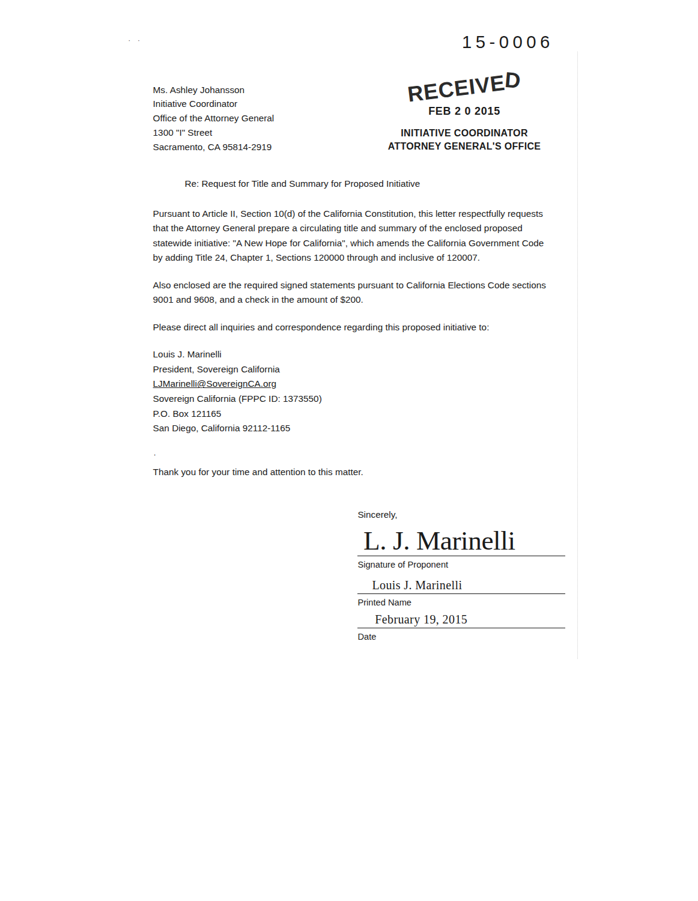· ·
15-0006
Ms. Ashley Johansson
Initiative Coordinator
Office of the Attorney General
1300 "I" Street
Sacramento, CA 95814-2919
RECEIVED
FEB 2 0 2015
INITIATIVE COORDINATOR
ATTORNEY GENERAL'S OFFICE
Re: Request for Title and Summary for Proposed Initiative
Pursuant to Article II, Section 10(d) of the California Constitution, this letter respectfully requests that the Attorney General prepare a circulating title and summary of the enclosed proposed statewide initiative: "A New Hope for California", which amends the California Government Code by adding Title 24, Chapter 1, Sections 120000 through and inclusive of 120007.
Also enclosed are the required signed statements pursuant to California Elections Code sections 9001 and 9608, and a check in the amount of $200.
Please direct all inquiries and correspondence regarding this proposed initiative to:
Louis J. Marinelli
President, Sovereign California
LJMarinelli@SovereignCA.org
Sovereign California (FPPC ID: 1373550)
P.O. Box 121165
San Diego, California 92112-1165
ʹ
Thank you for your time and attention to this matter.
Sincerely,
L. J. Marinelli
Signature of Proponent
Louis J. Marinelli
Printed Name
February 19, 2015
Date